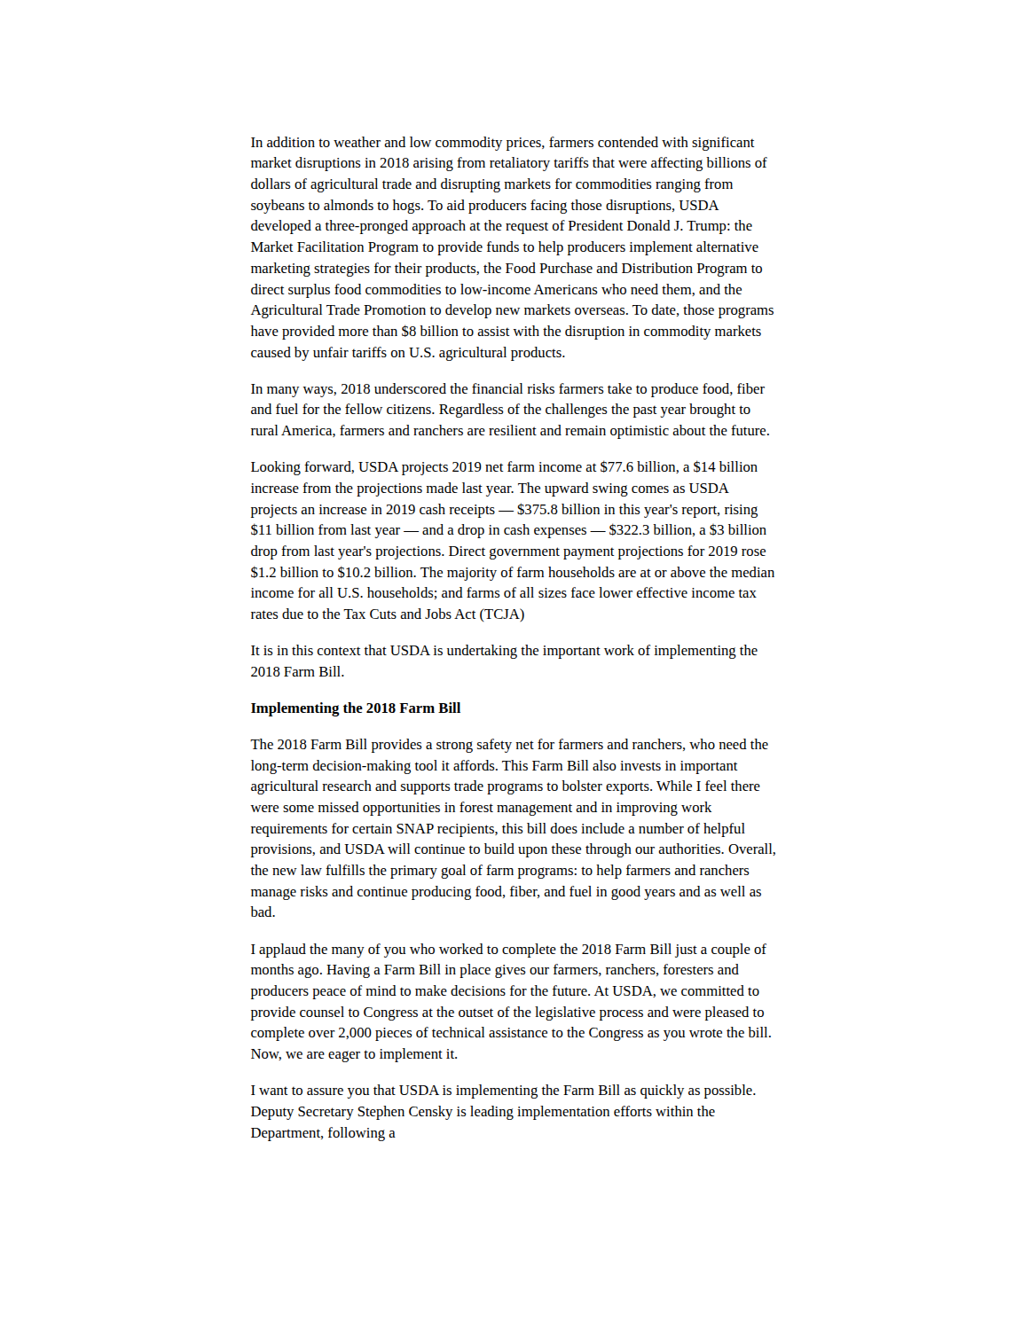In addition to weather and low commodity prices, farmers contended with significant market disruptions in 2018 arising from retaliatory tariffs that were affecting billions of dollars of agricultural trade and disrupting markets for commodities ranging from soybeans to almonds to hogs. To aid producers facing those disruptions, USDA developed a three-pronged approach at the request of President Donald J. Trump: the Market Facilitation Program to provide funds to help producers implement alternative marketing strategies for their products, the Food Purchase and Distribution Program to direct surplus food commodities to low-income Americans who need them, and the Agricultural Trade Promotion to develop new markets overseas. To date, those programs have provided more than $8 billion to assist with the disruption in commodity markets caused by unfair tariffs on U.S. agricultural products.
In many ways, 2018 underscored the financial risks farmers take to produce food, fiber and fuel for the fellow citizens. Regardless of the challenges the past year brought to rural America, farmers and ranchers are resilient and remain optimistic about the future.
Looking forward, USDA projects 2019 net farm income at $77.6 billion, a $14 billion increase from the projections made last year. The upward swing comes as USDA projects an increase in 2019 cash receipts — $375.8 billion in this year's report, rising $11 billion from last year — and a drop in cash expenses — $322.3 billion, a $3 billion drop from last year's projections. Direct government payment projections for 2019 rose $1.2 billion to $10.2 billion. The majority of farm households are at or above the median income for all U.S. households; and farms of all sizes face lower effective income tax rates due to the Tax Cuts and Jobs Act (TCJA)
It is in this context that USDA is undertaking the important work of implementing the 2018 Farm Bill.
Implementing the 2018 Farm Bill
The 2018 Farm Bill provides a strong safety net for farmers and ranchers, who need the long-term decision-making tool it affords. This Farm Bill also invests in important agricultural research and supports trade programs to bolster exports. While I feel there were some missed opportunities in forest management and in improving work requirements for certain SNAP recipients, this bill does include a number of helpful provisions, and USDA will continue to build upon these through our authorities. Overall, the new law fulfills the primary goal of farm programs: to help farmers and ranchers manage risks and continue producing food, fiber, and fuel in good years and as well as bad.
I applaud the many of you who worked to complete the 2018 Farm Bill just a couple of months ago. Having a Farm Bill in place gives our farmers, ranchers, foresters and producers peace of mind to make decisions for the future. At USDA, we committed to provide counsel to Congress at the outset of the legislative process and were pleased to complete over 2,000 pieces of technical assistance to the Congress as you wrote the bill. Now, we are eager to implement it.
I want to assure you that USDA is implementing the Farm Bill as quickly as possible. Deputy Secretary Stephen Censky is leading implementation efforts within the Department, following a